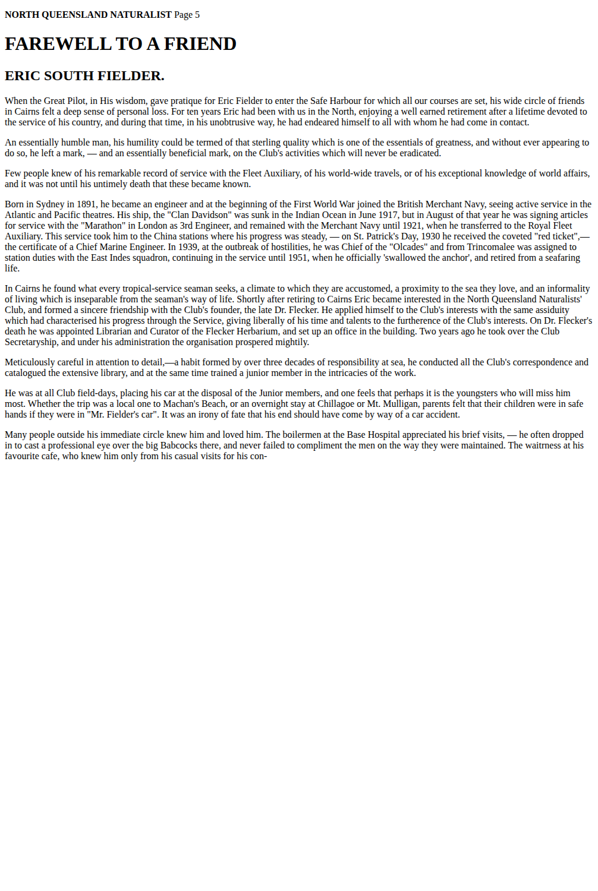NORTH QUEENSLAND NATURALIST Page 5
FAREWELL TO A FRIEND
ERIC SOUTH FIELDER.
When the Great Pilot, in His wisdom, gave pratique for Eric Fielder to enter the Safe Harbour for which all our courses are set, his wide circle of friends in Cairns felt a deep sense of personal loss. For ten years Eric had been with us in the North, enjoying a well earned retirement after a lifetime devoted to the service of his country, and during that time, in his unobtrusive way, he had endeared himself to all with whom he had come in contact.
An essentially humble man, his humility could be termed of that sterling quality which is one of the essentials of greatness, and without ever appearing to do so, he left a mark, — and an essentially beneficial mark, on the Club's activities which will never be eradicated.
Few people knew of his remarkable record of service with the Fleet Auxiliary, of his world-wide travels, or of his exceptional knowledge of world affairs, and it was not until his untimely death that these became known.
Born in Sydney in 1891, he became an engineer and at the beginning of the First World War joined the British Merchant Navy, seeing active service in the Atlantic and Pacific theatres. His ship, the "Clan Davidson" was sunk in the Indian Ocean in June 1917, but in August of that year he was signing articles for service with the "Marathon" in London as 3rd Engineer, and remained with the Merchant Navy until 1921, when he transferred to the Royal Fleet Auxiliary. This service took him to the China stations where his progress was steady, — on St. Patrick's Day, 1930 he received the coveted "red ticket",—the certificate of a Chief Marine Engineer. In 1939, at the outbreak of hostilities, he was Chief of the "Olcades" and from Trincomalee was assigned to station duties with the East Indes squadron, continuing in the service until 1951, when he officially 'swallowed the anchor', and retired from a seafaring life.
In Cairns he found what every tropical-service seaman seeks, a climate to which they are accustomed, a proximity to the sea they love, and an informality of living which is inseparable from the seaman's way of life. Shortly after retiring to Cairns Eric became interested in the North Queensland Naturalists' Club, and formed a sincere friendship with the Club's founder, the late Dr. Flecker. He applied himself to the Club's interests with the same assiduity which had characterised his progress through the Service, giving liberally of his time and talents to the furtherence of the Club's interests. On Dr. Flecker's death he was appointed Librarian and Curator of the Flecker Herbarium, and set up an office in the building. Two years ago he took over the Club Secretaryship, and under his administration the organisation prospered mightily.
Meticulously careful in attention to detail,—a habit formed by over three decades of responsibility at sea, he conducted all the Club's correspondence and catalogued the extensive library, and at the same time trained a junior member in the intricacies of the work.
He was at all Club field-days, placing his car at the disposal of the Junior members, and one feels that perhaps it is the youngsters who will miss him most. Whether the trip was a local one to Machan's Beach, or an overnight stay at Chillagoe or Mt. Mulligan, parents felt that their children were in safe hands if they were in "Mr. Fielder's car". It was an irony of fate that his end should have come by way of a car accident.
Many people outside his immediate circle knew him and loved him. The boilermen at the Base Hospital appreciated his brief visits, — he often dropped in to cast a professional eye over the big Babcocks there, and never failed to compliment the men on the way they were maintained. The waitrness at his favourite cafe, who knew him only from his casual visits for his con-